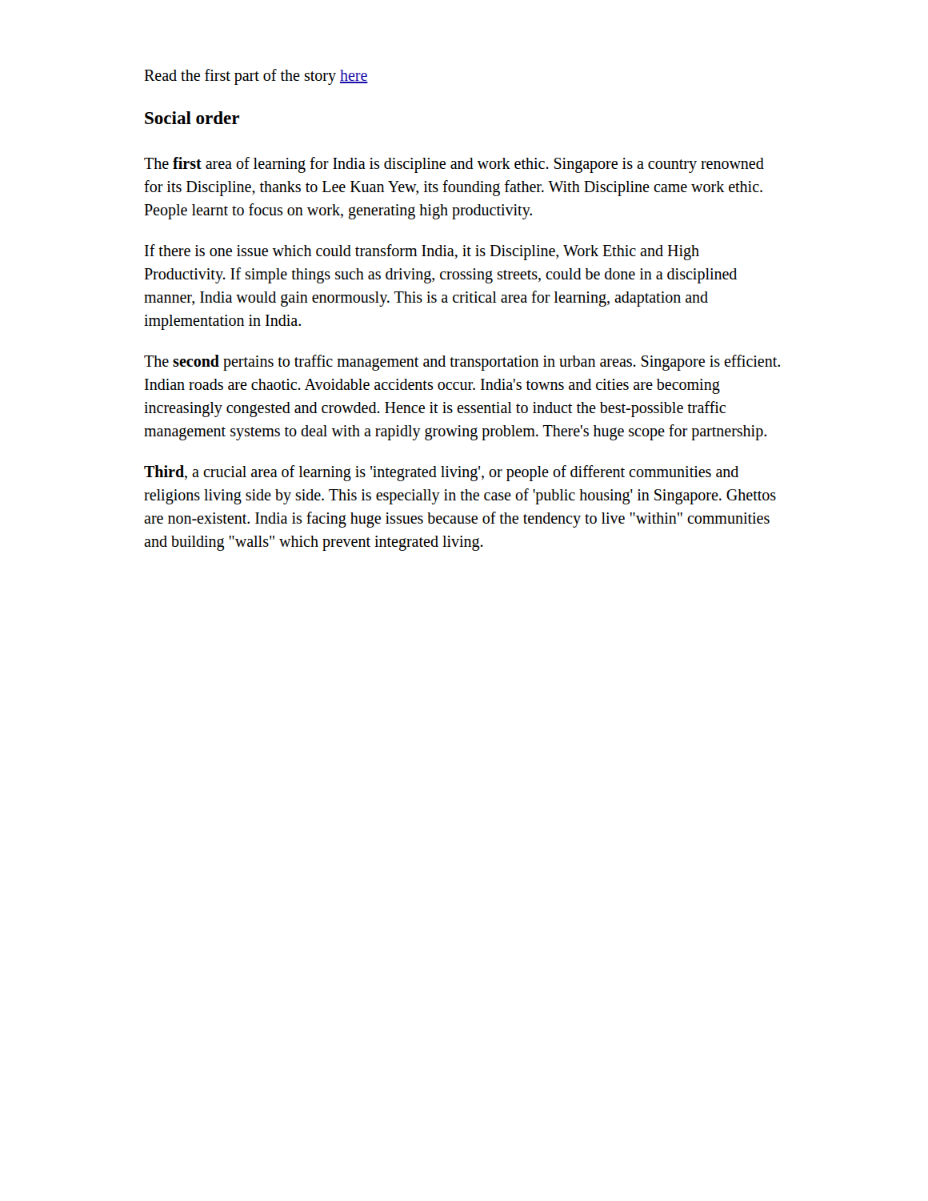Read the first part of the story here
Social order
The first area of learning for India is discipline and work ethic. Singapore is a country renowned for its Discipline, thanks to Lee Kuan Yew, its founding father. With Discipline came work ethic. People learnt to focus on work, generating high productivity.
If there is one issue which could transform India, it is Discipline, Work Ethic and High Productivity. If simple things such as driving, crossing streets, could be done in a disciplined manner, India would gain enormously. This is a critical area for learning, adaptation and implementation in India.
The second pertains to traffic management and transportation in urban areas. Singapore is efficient. Indian roads are chaotic. Avoidable accidents occur. India's towns and cities are becoming increasingly congested and crowded. Hence it is essential to induct the best-possible traffic management systems to deal with a rapidly growing problem. There's huge scope for partnership.
Third, a crucial area of learning is 'integrated living', or people of different communities and religions living side by side. This is especially in the case of 'public housing' in Singapore. Ghettos are non-existent. India is facing huge issues because of the tendency to live "within" communities and building "walls" which prevent integrated living.